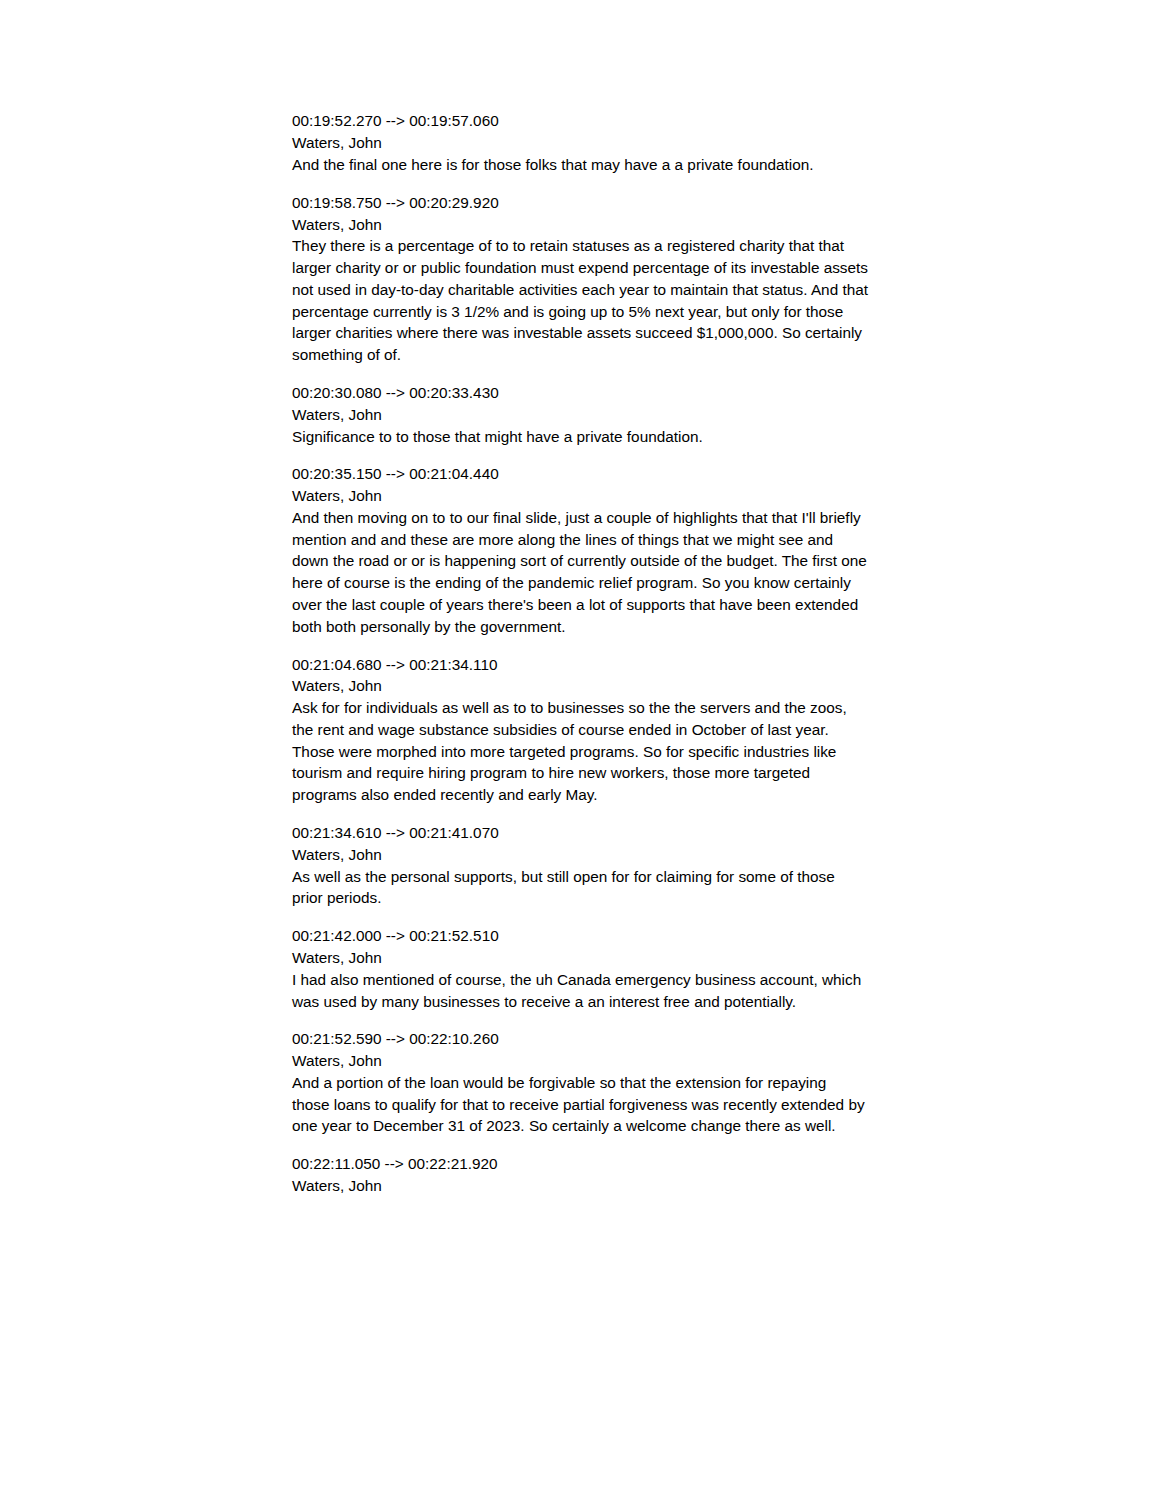00:19:52.270 --> 00:19:57.060 Waters, John
And the final one here is for those folks that may have a a private foundation.
00:19:58.750 --> 00:20:29.920 Waters, John
They there is a percentage of to to retain statuses as a registered charity that that larger charity or or public foundation must expend percentage of its investable assets not used in day-to-day charitable activities each year to maintain that status. And that percentage currently is 3 1/2% and is going up to 5% next year, but only for those larger charities where there was investable assets succeed $1,000,000. So certainly something of of.
00:20:30.080 --> 00:20:33.430 Waters, John
Significance to to those that might have a private foundation.
00:20:35.150 --> 00:21:04.440 Waters, John
And then moving on to to our final slide, just a couple of highlights that that I'll briefly mention and and these are more along the lines of things that we might see and down the road or or is happening sort of currently outside of the budget. The first one here of course is the ending of the pandemic relief program. So you know certainly over the last couple of years there's been a lot of supports that have been extended both both personally by the government.
00:21:04.680 --> 00:21:34.110 Waters, John
Ask for for individuals as well as to to businesses so the the servers and the zoos, the rent and wage substance subsidies of course ended in October of last year. Those were morphed into more targeted programs. So for specific industries like tourism and require hiring program to hire new workers, those more targeted programs also ended recently and early May.
00:21:34.610 --> 00:21:41.070 Waters, John
As well as the personal supports, but still open for for claiming for some of those prior periods.
00:21:42.000 --> 00:21:52.510 Waters, John
I had also mentioned of course, the uh Canada emergency business account, which was used by many businesses to receive a an interest free and potentially.
00:21:52.590 --> 00:22:10.260 Waters, John
And a portion of the loan would be forgivable so that the extension for repaying those loans to qualify for that to receive partial forgiveness was recently extended by one year to December 31 of 2023. So certainly a welcome change there as well.
00:22:11.050 --> 00:22:21.920 Waters, John